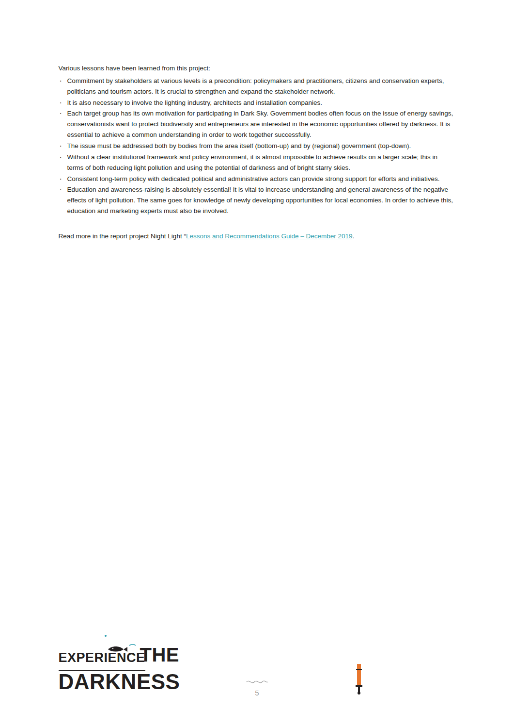Various lessons have been learned from this project:
Commitment by stakeholders at various levels is a precondition: policymakers and practitioners, citizens and conservation experts, politicians and tourism actors. It is crucial to strengthen and expand the stakeholder network.
It is also necessary to involve the lighting industry, architects and installation companies.
Each target group has its own motivation for participating in Dark Sky. Government bodies often focus on the issue of energy savings, conservationists want to protect biodiversity and entrepreneurs are interested in the economic opportunities offered by darkness. It is essential to achieve a common understanding in order to work together successfully.
The issue must be addressed both by bodies from the area itself (bottom-up) and by (regional) government (top-down).
Without a clear institutional framework and policy environment, it is almost impossible to achieve results on a larger scale; this in terms of both reducing light pollution and using the potential of darkness and of bright starry skies.
Consistent long-term policy with dedicated political and administrative actors can provide strong support for efforts and initiatives.
Education and awareness-raising is absolutely essential! It is vital to increase understanding and general awareness of the negative effects of light pollution. The same goes for knowledge of newly developing opportunities for local economies. In order to achieve this, education and marketing experts must also be involved.
Read more in the report project Night Light “Lessons and Recommendations Guide – December 2019.
EXPERIENCE THE DARKNESS
5